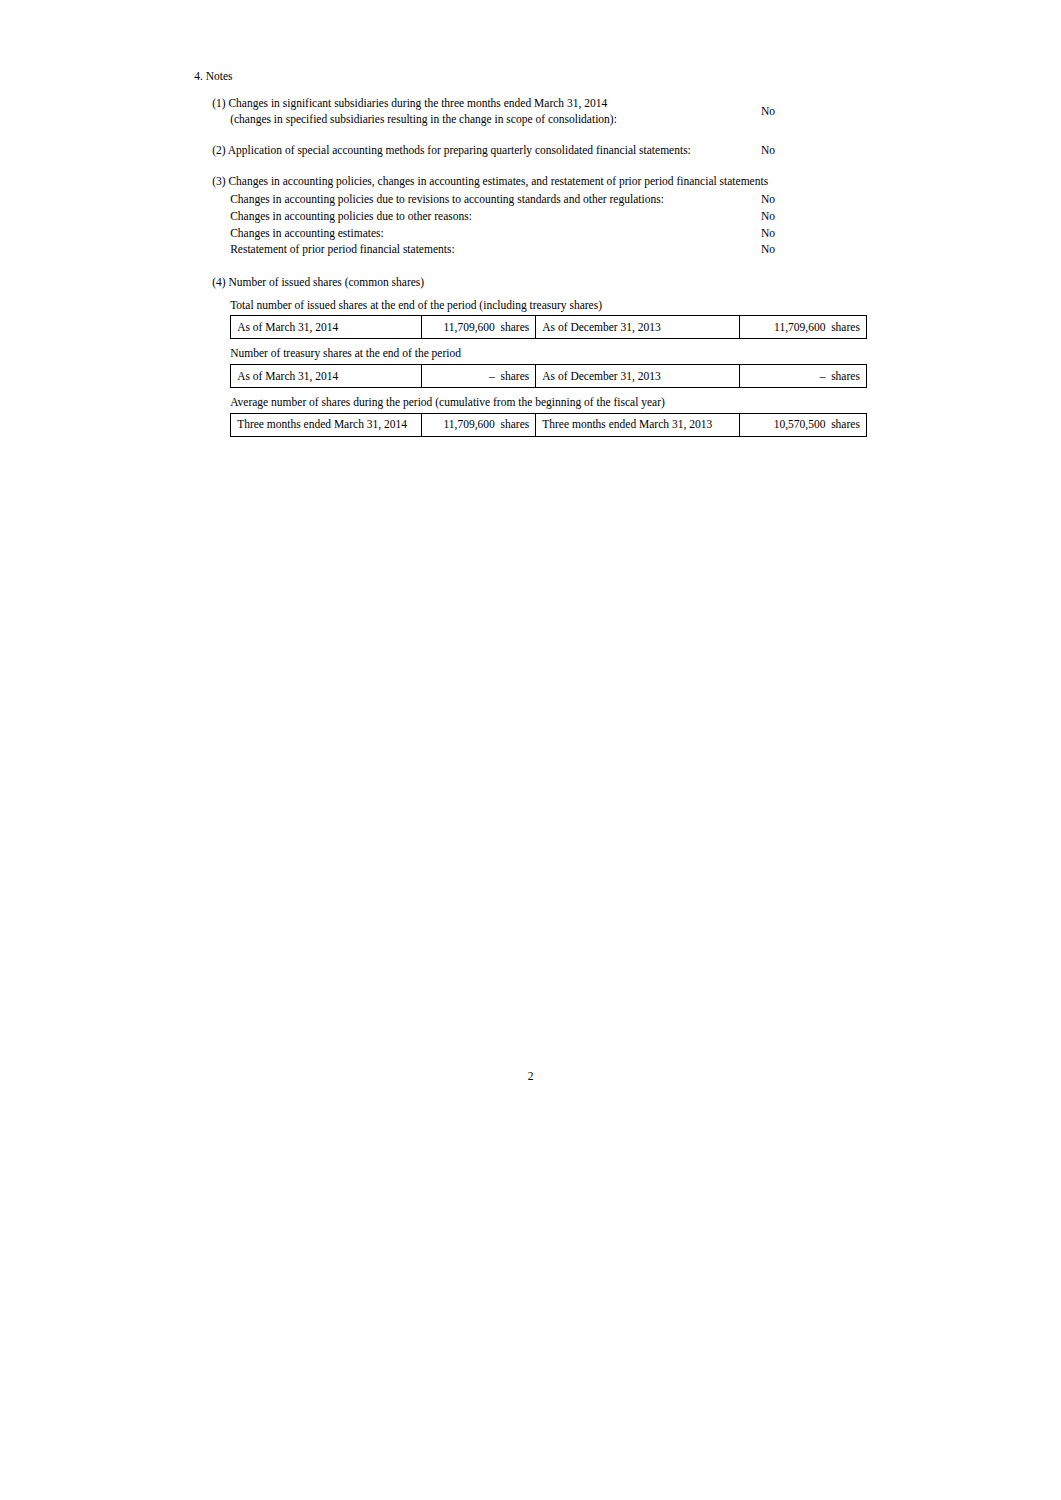4. Notes
(1) Changes in significant subsidiaries during the three months ended March 31, 2014
(changes in specified subsidiaries resulting in the change in scope of consolidation):
No
(2) Application of special accounting methods for preparing quarterly consolidated financial statements:
No
(3) Changes in accounting policies, changes in accounting estimates, and restatement of prior period financial statements
Changes in accounting policies due to revisions to accounting standards and other regulations:
No
Changes in accounting policies due to other reasons:
No
Changes in accounting estimates:
No
Restatement of prior period financial statements:
No
(4) Number of issued shares (common shares)
Total number of issued shares at the end of the period (including treasury shares)
| As of March 31, 2014 | 11,709,600 shares | As of December 31, 2013 | 11,709,600 shares |
Number of treasury shares at the end of the period
| As of March 31, 2014 | – shares | As of December 31, 2013 | – shares |
Average number of shares during the period (cumulative from the beginning of the fiscal year)
| Three months ended March 31, 2014 | 11,709,600 shares | Three months ended March 31, 2013 | 10,570,500 shares |
2